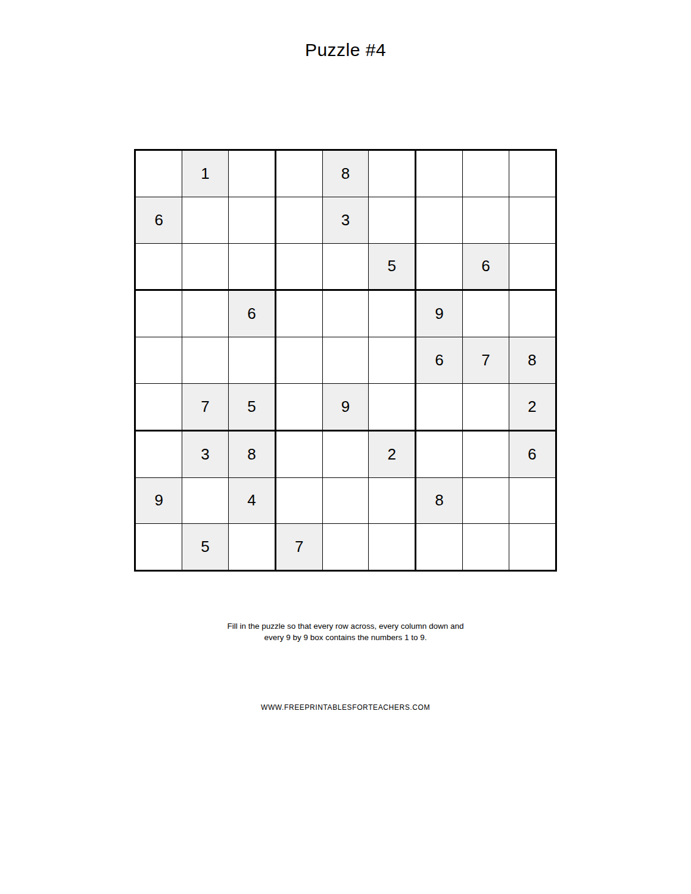Puzzle #4
| | 1 | | | 8 | | | | |
| 6 | | | | 3 | | | | |
| | | | | | 5 | | 6 | |
| | | 6 | | | | 9 | | |
| | | | | | | 6 | 7 | 8 |
| | 7 | 5 | | 9 | | | | 2 |
| | 3 | 8 | | | 2 | | | 6 |
| 9 | | 4 | | | | 8 | | |
| | 5 | | 7 | | | | | |
Fill in the puzzle so that every row across, every column down and
every 9 by 9 box contains the numbers 1 to 9.
WWW.FREEPRINTABLESFORTEACHERS.COM